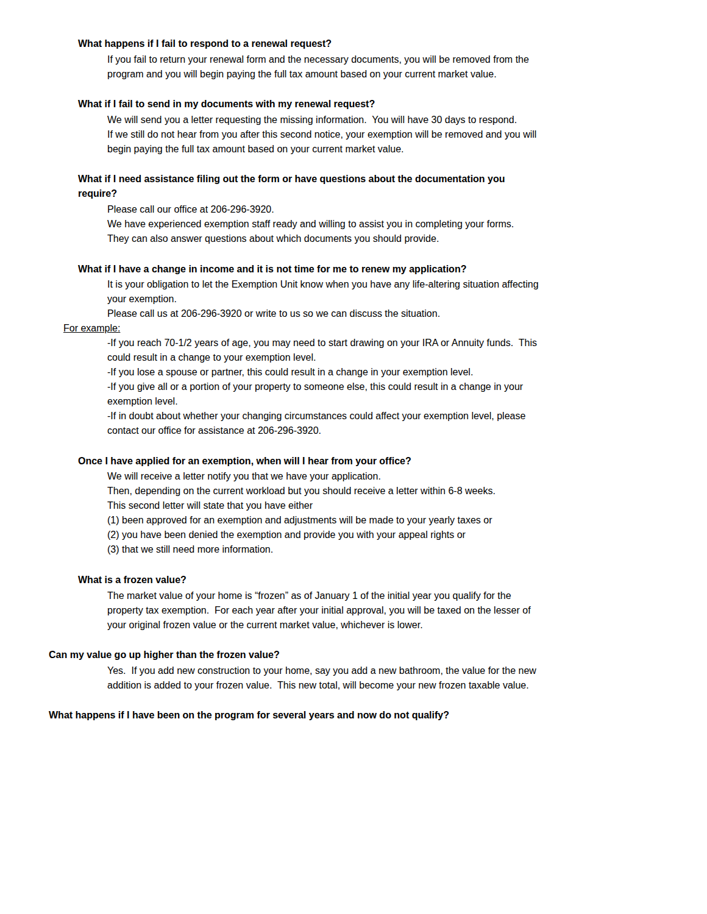What happens if I fail to respond to a renewal request?
If you fail to return your renewal form and the necessary documents, you will be removed from the program and you will begin paying the full tax amount based on your current market value.
What if I fail to send in my documents with my renewal request?
We will send you a letter requesting the missing information. You will have 30 days to respond.
If we still do not hear from you after this second notice, your exemption will be removed and you will begin paying the full tax amount based on your current market value.
What if I need assistance filing out the form or have questions about the documentation you require?
Please call our office at 206-296-3920.
We have experienced exemption staff ready and willing to assist you in completing your forms.
They can also answer questions about which documents you should provide.
What if I have a change in income and it is not time for me to renew my application?
It is your obligation to let the Exemption Unit know when you have any life-altering situation affecting your exemption.
Please call us at 206-296-3920 or write to us so we can discuss the situation.
For example:
-If you reach 70-1/2 years of age, you may need to start drawing on your IRA or Annuity funds. This could result in a change to your exemption level.
-If you lose a spouse or partner, this could result in a change in your exemption level.
-If you give all or a portion of your property to someone else, this could result in a change in your exemption level.
-If in doubt about whether your changing circumstances could affect your exemption level, please contact our office for assistance at 206-296-3920.
Once I have applied for an exemption, when will I hear from your office?
We will receive a letter notify you that we have your application.
Then, depending on the current workload but you should receive a letter within 6-8 weeks.
This second letter will state that you have either
(1) been approved for an exemption and adjustments will be made to your yearly taxes or
(2) you have been denied the exemption and provide you with your appeal rights or
(3) that we still need more information.
What is a frozen value?
The market value of your home is “frozen” as of January 1 of the initial year you qualify for the property tax exemption. For each year after your initial approval, you will be taxed on the lesser of your original frozen value or the current market value, whichever is lower.
Can my value go up higher than the frozen value?
Yes. If you add new construction to your home, say you add a new bathroom, the value for the new addition is added to your frozen value. This new total, will become your new frozen taxable value.
What happens if I have been on the program for several years and now do not qualify?